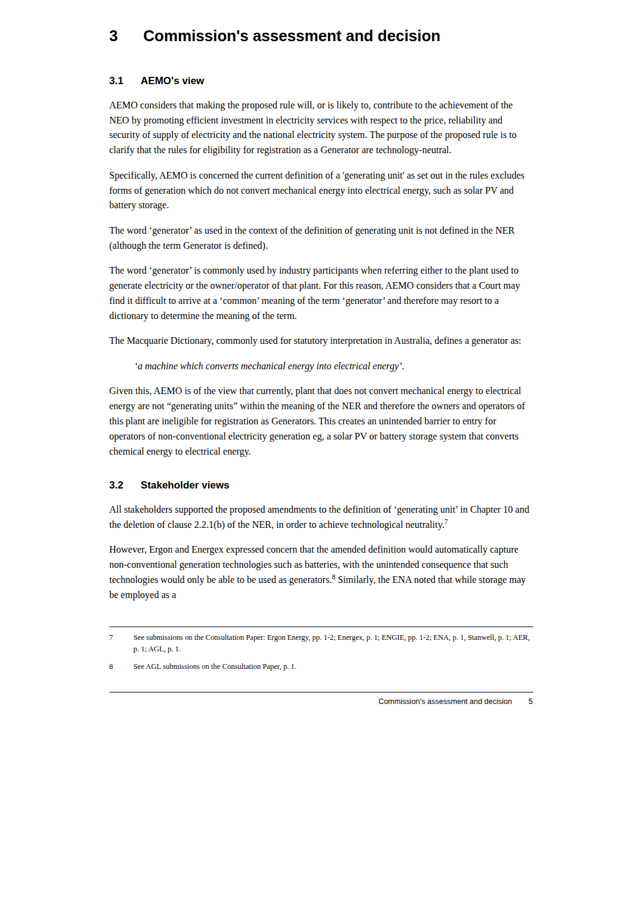3 Commission's assessment and decision
3.1 AEMO's view
AEMO considers that making the proposed rule will, or is likely to, contribute to the achievement of the NEO by promoting efficient investment in electricity services with respect to the price, reliability and security of supply of electricity and the national electricity system. The purpose of the proposed rule is to clarify that the rules for eligibility for registration as a Generator are technology-neutral.
Specifically, AEMO is concerned the current definition of a 'generating unit' as set out in the rules excludes forms of generation which do not convert mechanical energy into electrical energy, such as solar PV and battery storage.
The word ‘generator’ as used in the context of the definition of generating unit is not defined in the NER (although the term Generator is defined).
The word ‘generator’ is commonly used by industry participants when referring either to the plant used to generate electricity or the owner/operator of that plant. For this reason, AEMO considers that a Court may find it difficult to arrive at a ‘common’ meaning of the term ‘generator’ and therefore may resort to a dictionary to determine the meaning of the term.
The Macquarie Dictionary, commonly used for statutory interpretation in Australia, defines a generator as:
‘a machine which converts mechanical energy into electrical energy’.
Given this, AEMO is of the view that currently, plant that does not convert mechanical energy to electrical energy are not “generating units” within the meaning of the NER and therefore the owners and operators of this plant are ineligible for registration as Generators. This creates an unintended barrier to entry for operators of non-conventional electricity generation eg, a solar PV or battery storage system that converts chemical energy to electrical energy.
3.2 Stakeholder views
All stakeholders supported the proposed amendments to the definition of ‘generating unit’ in Chapter 10 and the deletion of clause 2.2.1(b) of the NER, in order to achieve technological neutrality.7
However, Ergon and Energex expressed concern that the amended definition would automatically capture non-conventional generation technologies such as batteries, with the unintended consequence that such technologies would only be able to be used as generators.8 Similarly, the ENA noted that while storage may be employed as a
7
See submissions on the Consultation Paper: Ergon Energy, pp. 1-2; Energex, p. 1; ENGIE, pp. 1-2; ENA, p. 1, Stanwell, p. 1; AER, p. 1; AGL, p. 1.
8
See AGL submissions on the Consultation Paper, p. 1.
Commission's assessment and decision5